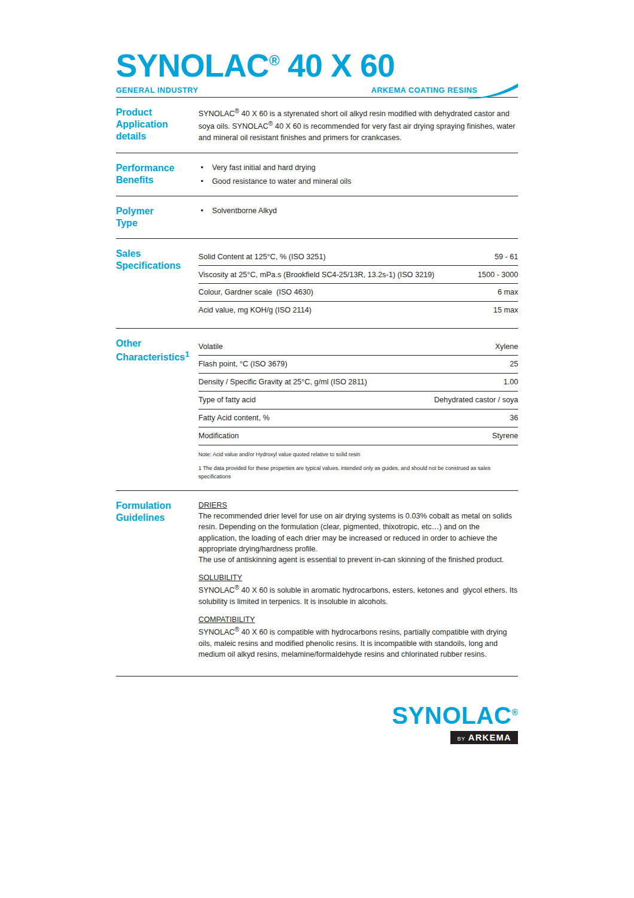SYNOLAC® 40 X 60
GENERAL INDUSTRY ARKEMA COATING RESINS
| Product Application details | SYNOLAC ® 40 X 60 is a styrenated short oil alkyd resin modified with dehydrated castor and soya oils. SYNOLAC ® 40 X 60 is recommended for very fast air drying spraying finishes, water and mineral oil resistant finishes and primers for crankcases. |
| Performance Benefits | Very fast initial and hard drying Good resistance to water and mineral oils |
| Polymer Type | Solventborne Alkyd |
| Sales Specifications | / Solid Content at 125°C, % (ISO 3251) / 59 - 61 / / Viscosity at 25°C, mPa.s (Brookfield SC4-25/13R, 13.2s-1) (ISO 3219) / 1500 - 3000 / / Colour, Gardner scale (ISO 4630) / 6 max / / Acid value, mg KOH/g (ISO 2114) / 15 max / |
| Other Characteristics 1 | / Volatile / Xylene / / Flash point, °C (ISO 3679) / 25 / / Density / Specific Gravity at 25°C, g/ml (ISO 2811) / 1.00 / / Type of fatty acid / Dehydrated castor / soya / / Fatty Acid content, % / 36 / / Modification / Styrene / Note: Acid value and/or Hydroxyl value quoted relative to solid resin 1 The data provided for these properties are typical values, intended only as guides, and should not be construed as sales specifications |
| Formulation Guidelines | DRIERS The recommended drier level for use on air drying systems is 0.03% cobalt as metal on solids resin. Depending on the formulation (clear, pigmented, thixotropic, etc…) and on the application, the loading of each drier may be increased or reduced in order to achieve the appropriate drying/hardness profile. The use of antiskinning agent is essential to prevent in-can skinning of the finished product. SOLUBILITY SYNOLAC ® 40 X 60 is soluble in aromatic hydrocarbons, esters, ketones and glycol ethers. Its solubility is limited in terpenics. It is insoluble in alcohols. COMPATIBILITY SYNOLAC ® 40 X 60 is compatible with hydrocarbons resins, partially compatible with drying oils, maleic resins and modified phenolic resins. It is incompatible with standoils, long and medium oil alkyd resins, melamine/formaldehyde resins and chlorinated rubber resins. |
SYNOLAC®
BY ARKEMA